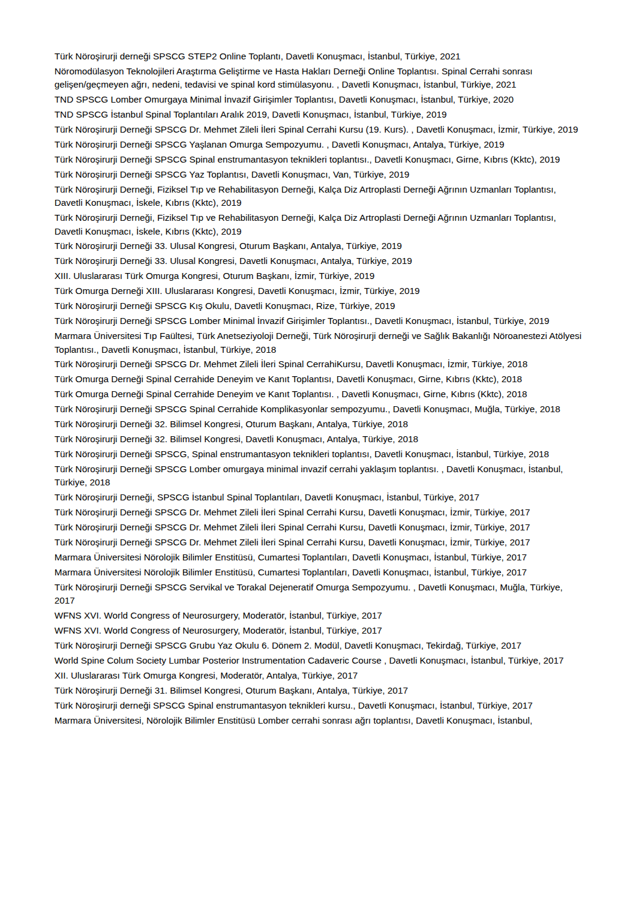Türk Nöroşirurji derneği SPSCG STEP2 Online Toplantı, Davetli Konuşmacı, İstanbul, Türkiye, 2021
Nöromodülasyon Teknolojileri Araştırma Geliştirme ve Hasta Hakları Derneği Online Toplantısı. Spinal Cerrahi sonrası gelişen/geçmeyen ağrı, nedeni, tedavisi ve spinal kord stimülasyonu. , Davetli Konuşmacı, İstanbul, Türkiye, 2021
TND SPSCG Lomber Omurgaya Minimal İnvazif Girişimler Toplantısı, Davetli Konuşmacı, İstanbul, Türkiye, 2020
TND SPSCG İstanbul Spinal Toplantıları Aralık 2019, Davetli Konuşmacı, İstanbul, Türkiye, 2019
Türk Nöroşirurji Derneği SPSCG Dr. Mehmet Zileli İleri Spinal Cerrahi Kursu (19. Kurs). , Davetli Konuşmacı, İzmir, Türkiye, 2019
Türk Nöroşirurji Derneği SPSCG Yaşlanan Omurga Sempozyumu. , Davetli Konuşmacı, Antalya, Türkiye, 2019
Türk Nöroşirurji Derneği SPSCG Spinal enstrumantasyon teknikleri toplantısı., Davetli Konuşmacı, Girne, Kıbrıs (Kktc), 2019
Türk Nöroşirurji Derneği SPSCG Yaz Toplantısı, Davetli Konuşmacı, Van, Türkiye, 2019
Türk Nöroşirurji Derneği, Fiziksel Tıp ve Rehabilitasyon Derneği, Kalça Diz Artroplasti Derneği Ağrının Uzmanları Toplantısı, Davetli Konuşmacı, İskele, Kıbrıs (Kktc), 2019
Türk Nöroşirurji Derneği, Fiziksel Tıp ve Rehabilitasyon Derneği, Kalça Diz Artroplasti Derneği Ağrının Uzmanları Toplantısı, Davetli Konuşmacı, İskele, Kıbrıs (Kktc), 2019
Türk Nöroşirurji Derneği 33. Ulusal Kongresi, Oturum Başkanı, Antalya, Türkiye, 2019
Türk Nöroşirurji Derneği 33. Ulusal Kongresi, Davetli Konuşmacı, Antalya, Türkiye, 2019
XIII. Uluslararası Türk Omurga Kongresi, Oturum Başkanı, İzmir, Türkiye, 2019
Türk Omurga Derneği XIII. Uluslararası Kongresi, Davetli Konuşmacı, İzmir, Türkiye, 2019
Türk Nöroşirurji Derneği SPSCG Kış Okulu, Davetli Konuşmacı, Rize, Türkiye, 2019
Türk Nöroşirurji Derneği SPSCG Lomber Minimal İnvazif Girişimler Toplantısı., Davetli Konuşmacı, İstanbul, Türkiye, 2019
Marmara Üniversitesi Tıp Faültesi, Türk Anetseziyoloji Derneği, Türk Nöroşirurji derneği ve Sağlık Bakanlığı Nöroanestezi Atölyesi Toplantısı., Davetli Konuşmacı, İstanbul, Türkiye, 2018
Türk Nöroşirurji Derneği SPSCG Dr. Mehmet Zileli İleri Spinal CerrahiKursu, Davetli Konuşmacı, İzmir, Türkiye, 2018
Türk Omurga Derneği Spinal Cerrahide Deneyim ve Kanıt Toplantısı, Davetli Konuşmacı, Girne, Kıbrıs (Kktc), 2018
Türk Omurga Derneği Spinal Cerrahide Deneyim ve Kanıt Toplantısı. , Davetli Konuşmacı, Girne, Kıbrıs (Kktc), 2018
Türk Nöroşirurji Derneği SPSCG Spinal Cerrahide Komplikasyonlar sempozyumu., Davetli Konuşmacı, Muğla, Türkiye, 2018
Türk Nöroşirurji Derneği 32. Bilimsel Kongresi, Oturum Başkanı, Antalya, Türkiye, 2018
Türk Nöroşirurji Derneği 32. Bilimsel Kongresi, Davetli Konuşmacı, Antalya, Türkiye, 2018
Türk Nöroşirurji Derneği SPSCG, Spinal enstrumantasyon teknikleri toplantısı, Davetli Konuşmacı, İstanbul, Türkiye, 2018
Türk Nöroşirurji Derneği SPSCG Lomber omurgaya minimal invazif cerrahi yaklaşım toplantısı. , Davetli Konuşmacı, İstanbul, Türkiye, 2018
Türk Nöroşirurji Derneği, SPSCG İstanbul Spinal Toplantıları, Davetli Konuşmacı, İstanbul, Türkiye, 2017
Türk Nöroşirurji Derneği SPSCG Dr. Mehmet Zileli İleri Spinal Cerrahi Kursu, Davetli Konuşmacı, İzmir, Türkiye, 2017
Türk Nöroşirurji Derneği SPSCG Dr. Mehmet Zileli İleri Spinal Cerrahi Kursu, Davetli Konuşmacı, İzmir, Türkiye, 2017
Türk Nöroşirurji Derneği SPSCG Dr. Mehmet Zileli İleri Spinal Cerrahi Kursu, Davetli Konuşmacı, İzmir, Türkiye, 2017
Marmara Üniversitesi Nörolojik Bilimler Enstitüsü, Cumartesi Toplantıları, Davetli Konuşmacı, İstanbul, Türkiye, 2017
Marmara Üniversitesi Nörolojik Bilimler Enstitüsü, Cumartesi Toplantıları, Davetli Konuşmacı, İstanbul, Türkiye, 2017
Türk Nöroşirurji Derneği SPSCG Servikal ve Torakal Dejeneratif Omurga Sempozyumu. , Davetli Konuşmacı, Muğla, Türkiye, 2017
WFNS XVI. World Congress of Neurosurgery, Moderatör, İstanbul, Türkiye, 2017
WFNS XVI. World Congress of Neurosurgery, Moderatör, İstanbul, Türkiye, 2017
Türk Nöroşirurji Derneği SPSCG Grubu Yaz Okulu 6. Dönem 2. Modül, Davetli Konuşmacı, Tekirdağ, Türkiye, 2017
World Spine Colum Society Lumbar Posterior Instrumentation Cadaveric Course , Davetli Konuşmacı, İstanbul, Türkiye, 2017
XII. Uluslararası Türk Omurga Kongresi, Moderatör, Antalya, Türkiye, 2017
Türk Nöroşirurji Derneği 31. Bilimsel Kongresi, Oturum Başkanı, Antalya, Türkiye, 2017
Türk Nöroşirurji derneği SPSCG Spinal enstrumantasyon teknikleri kursu., Davetli Konuşmacı, İstanbul, Türkiye, 2017
Marmara Üniversitesi, Nörolojik Bilimler Enstitüsü Lomber cerrahi sonrası ağrı toplantısı, Davetli Konuşmacı, İstanbul,